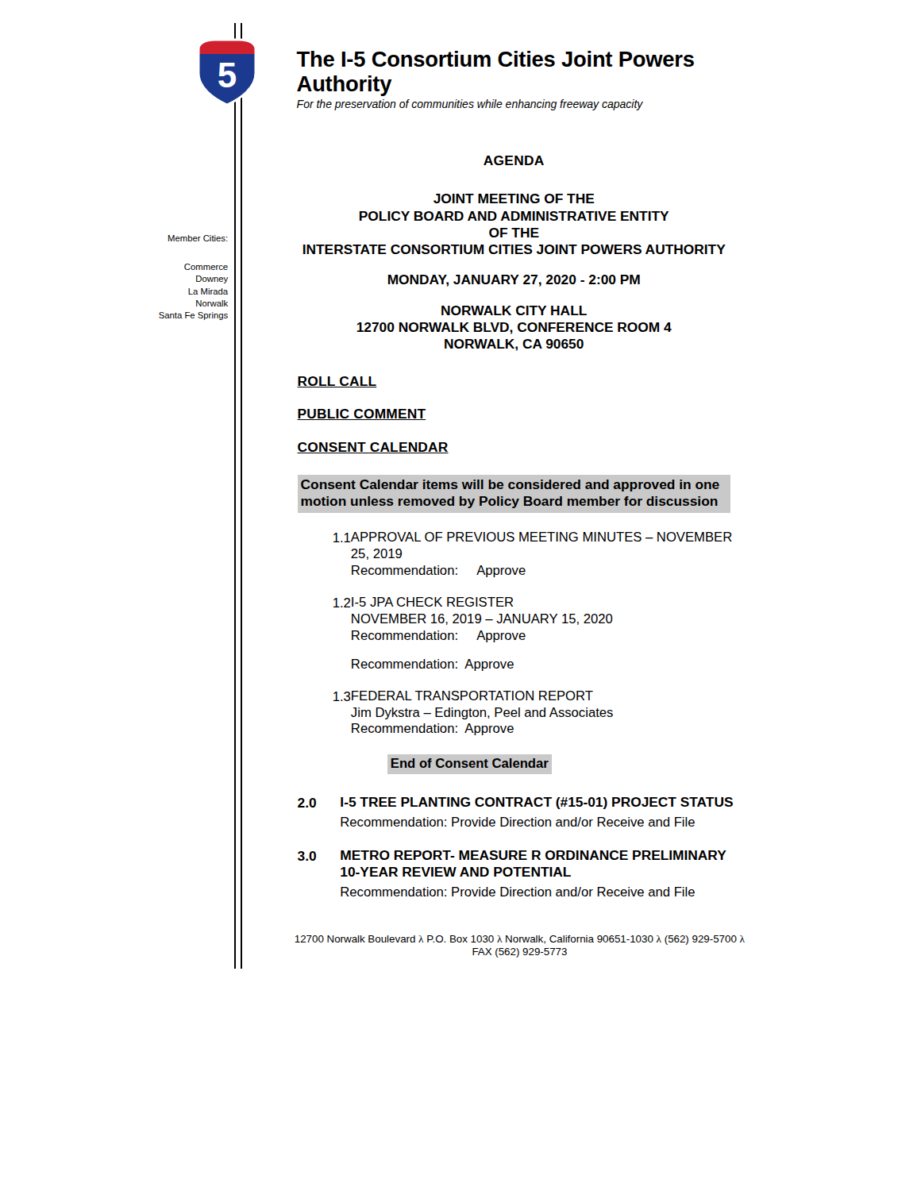5
The I-5 Consortium Cities Joint Powers Authority
For the preservation of communities while enhancing freeway capacity
Member Cities:
Commerce
Downey
La Mirada
Norwalk
Santa Fe Springs
AGENDA
JOINT MEETING OF THE
POLICY BOARD AND ADMINISTRATIVE ENTITY
OF THE
INTERSTATE CONSORTIUM CITIES JOINT POWERS AUTHORITY
MONDAY, JANUARY 27, 2020 - 2:00 PM
NORWALK CITY HALL
12700 NORWALK BLVD, CONFERENCE ROOM 4
NORWALK, CA 90650
ROLL CALL
PUBLIC COMMENT
CONSENT CALENDAR
Consent Calendar items will be considered and approved in one motion unless removed by Policy Board member for discussion
1.1
APPROVAL OF PREVIOUS MEETING MINUTES – NOVEMBER 25, 2019
Recommendation: Approve
1.2
I-5 JPA CHECK REGISTER
NOVEMBER 16, 2019 – JANUARY 15, 2020
Recommendation: Approve
Recommendation: Approve
1.3
FEDERAL TRANSPORTATION REPORT
Jim Dykstra – Edington, Peel and Associates
Recommendation: Approve
End of Consent Calendar
2.0
I-5 TREE PLANTING CONTRACT (#15-01) PROJECT STATUS
Recommendation: Provide Direction and/or Receive and File
3.0
METRO REPORT- MEASURE R ORDINANCE PRELIMINARY 10-YEAR REVIEW AND POTENTIAL
Recommendation: Provide Direction and/or Receive and File
12700 Norwalk Boulevard λ P.O. Box 1030 λ Norwalk, California 90651-1030 λ (562) 929-5700 λ FAX (562) 929-5773